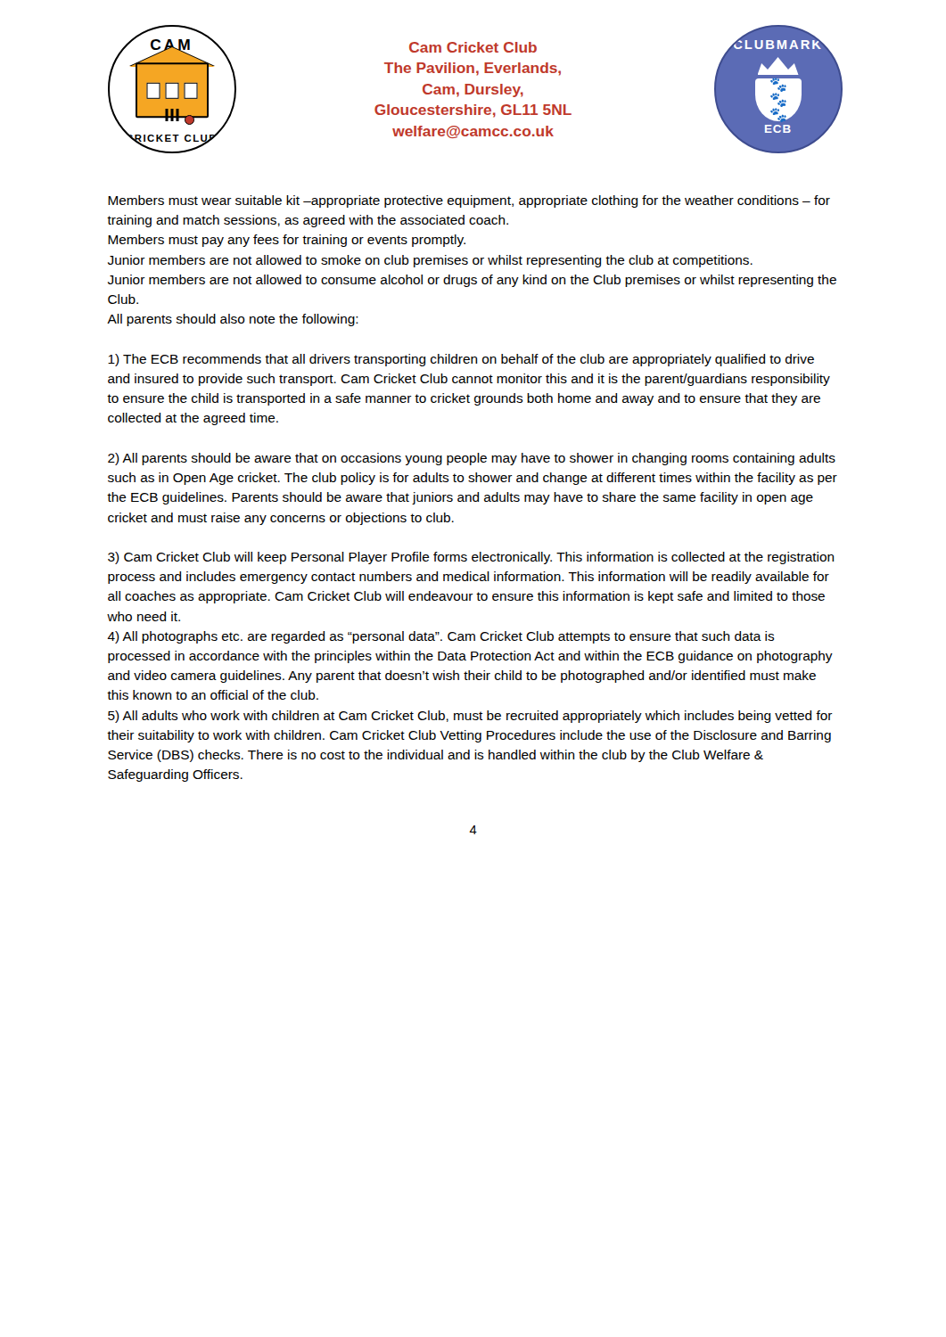CAM
CRICKET CLUB
Cam Cricket Club
The Pavilion, Everlands,
Cam, Dursley,
Gloucestershire, GL11 5NL
welfare@camcc.co.uk
CLUBMARK
🐾 🐾 🐾
ECB
Members must wear suitable kit –appropriate protective equipment, appropriate clothing for the weather conditions – for training and match sessions, as agreed with the associated coach.
Members must pay any fees for training or events promptly.
Junior members are not allowed to smoke on club premises or whilst representing the club at competitions.
Junior members are not allowed to consume alcohol or drugs of any kind on the Club premises or whilst representing the Club.
All parents should also note the following:
1) The ECB recommends that all drivers transporting children on behalf of the club are appropriately qualified to drive and insured to provide such transport. Cam Cricket Club cannot monitor this and it is the parent/guardians responsibility to ensure the child is transported in a safe manner to cricket grounds both home and away and to ensure that they are collected at the agreed time.
2) All parents should be aware that on occasions young people may have to shower in changing rooms containing adults such as in Open Age cricket. The club policy is for adults to shower and change at different times within the facility as per the ECB guidelines. Parents should be aware that juniors and adults may have to share the same facility in open age cricket and must raise any concerns or objections to club.
3) Cam Cricket Club will keep Personal Player Profile forms electronically. This information is collected at the registration process and includes emergency contact numbers and medical information. This information will be readily available for all coaches as appropriate. Cam Cricket Club will endeavour to ensure this information is kept safe and limited to those who need it.
4) All photographs etc. are regarded as “personal data”. Cam Cricket Club attempts to ensure that such data is processed in accordance with the principles within the Data Protection Act and within the ECB guidance on photography and video camera guidelines. Any parent that doesn’t wish their child to be photographed and/or identified must make this known to an official of the club.
5) All adults who work with children at Cam Cricket Club, must be recruited appropriately which includes being vetted for their suitability to work with children. Cam Cricket Club Vetting Procedures include the use of the Disclosure and Barring Service (DBS) checks. There is no cost to the individual and is handled within the club by the Club Welfare & Safeguarding Officers.
4